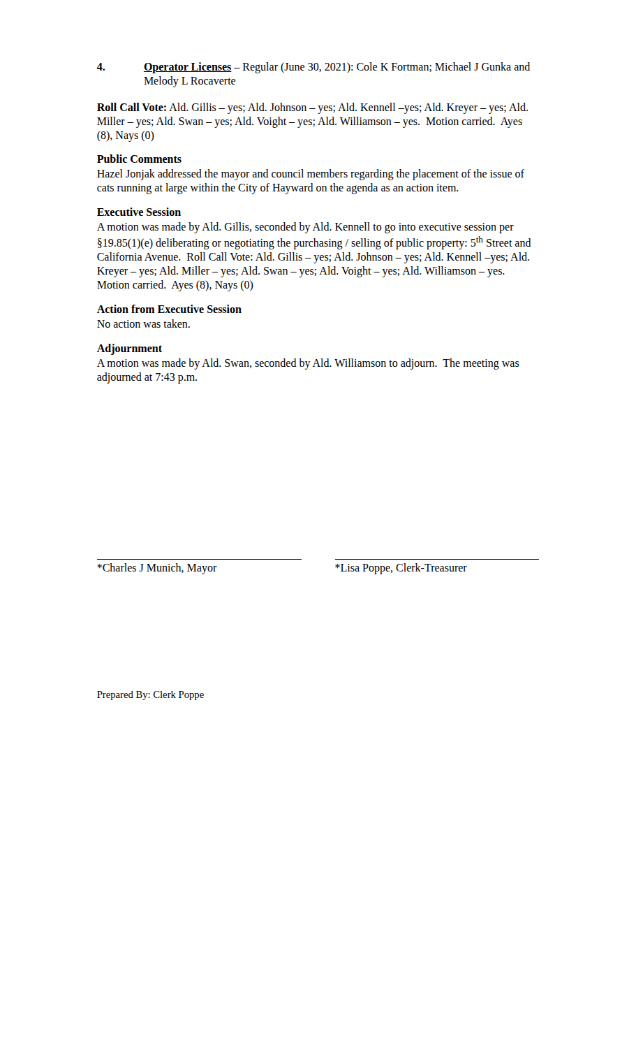4.
Operator Licenses – Regular (June 30, 2021): Cole K Fortman; Michael J Gunka and Melody L Rocaverte
Roll Call Vote: Ald. Gillis – yes; Ald. Johnson – yes; Ald. Kennell –yes; Ald. Kreyer – yes; Ald. Miller – yes; Ald. Swan – yes; Ald. Voight – yes; Ald. Williamson – yes. Motion carried. Ayes (8), Nays (0)
Public Comments
Hazel Jonjak addressed the mayor and council members regarding the placement of the issue of cats running at large within the City of Hayward on the agenda as an action item.
Executive Session
A motion was made by Ald. Gillis, seconded by Ald. Kennell to go into executive session per §19.85(1)(e) deliberating or negotiating the purchasing / selling of public property: 5th Street and California Avenue. Roll Call Vote: Ald. Gillis – yes; Ald. Johnson – yes; Ald. Kennell –yes; Ald. Kreyer – yes; Ald. Miller – yes; Ald. Swan – yes; Ald. Voight – yes; Ald. Williamson – yes. Motion carried. Ayes (8), Nays (0)
Action from Executive Session
No action was taken.
Adjournment
A motion was made by Ald. Swan, seconded by Ald. Williamson to adjourn. The meeting was adjourned at 7:43 p.m.
*Charles J Munich, Mayor
*Lisa Poppe, Clerk-Treasurer
Prepared By: Clerk Poppe